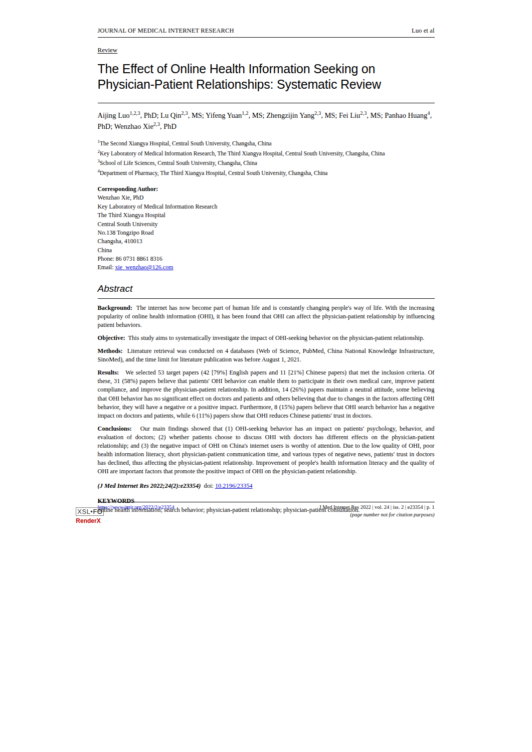Journal of Medical Internet Research Luo et al
Review
The Effect of Online Health Information Seeking on
Physician-Patient Relationships: Systematic Review
Aijing Luo1,2,3, PhD; Lu Qin2,3, MS; Yifeng Yuan1,2, MS; Zhengzijin Yang2,3, MS; Fei Liu2,3, MS; Panhao Huang4, PhD; Wenzhao Xie2,3, PhD
1The Second Xiangya Hospital, Central South University, Changsha, China
2Key Laboratory of Medical Information Research, The Third Xiangya Hospital, Central South University, Changsha, China
3School of Life Sciences, Central South University, Changsha, China
4Department of Pharmacy, The Third Xiangya Hospital, Central South University, Changsha, China
Corresponding Author:
Wenzhao Xie, PhD
Key Laboratory of Medical Information Research
The Third Xiangya Hospital
Central South University
No.138 Tongzipo Road
Changsha, 410013
China
Phone: 86 0731 8861 8316
Email: xie_wenzhao@126.com
Abstract
Background: The internet has now become part of human life and is constantly changing people's way of life. With the increasing popularity of online health information (OHI), it has been found that OHI can affect the physician-patient relationship by influencing patient behaviors.
Objective: This study aims to systematically investigate the impact of OHI-seeking behavior on the physician-patient relationship.
Methods: Literature retrieval was conducted on 4 databases (Web of Science, PubMed, China National Knowledge Infrastructure, SinoMed), and the time limit for literature publication was before August 1, 2021.
Results: We selected 53 target papers (42 [79%] English papers and 11 [21%] Chinese papers) that met the inclusion criteria. Of these, 31 (58%) papers believe that patients' OHI behavior can enable them to participate in their own medical care, improve patient compliance, and improve the physician-patient relationship. In addition, 14 (26%) papers maintain a neutral attitude, some believing that OHI behavior has no significant effect on doctors and patients and others believing that due to changes in the factors affecting OHI behavior, they will have a negative or a positive impact. Furthermore, 8 (15%) papers believe that OHI search behavior has a negative impact on doctors and patients, while 6 (11%) papers show that OHI reduces Chinese patients' trust in doctors.
Conclusions: Our main findings showed that (1) OHI-seeking behavior has an impact on patients' psychology, behavior, and evaluation of doctors; (2) whether patients choose to discuss OHI with doctors has different effects on the physician-patient relationship; and (3) the negative impact of OHI on China's internet users is worthy of attention. Due to the low quality of OHI, poor health information literacy, short physician-patient communication time, and various types of negative news, patients' trust in doctors has declined, thus affecting the physician-patient relationship. Improvement of people's health information literacy and the quality of OHI are important factors that promote the positive impact of OHI on the physician-patient relationship.
(J Med Internet Res 2022;24(2):e23354) doi: 10.2196/23354
KEYWORDS
online health information; search behavior; physician-patient relationship; physician-patient consultation.
https://www.jmir.org/2022/2/e23354
J Med Internet Res 2022 | vol. 24 | iss. 2 | e23354 | p. 1
(page number not for citation purposes)
XSL•FO
Render X